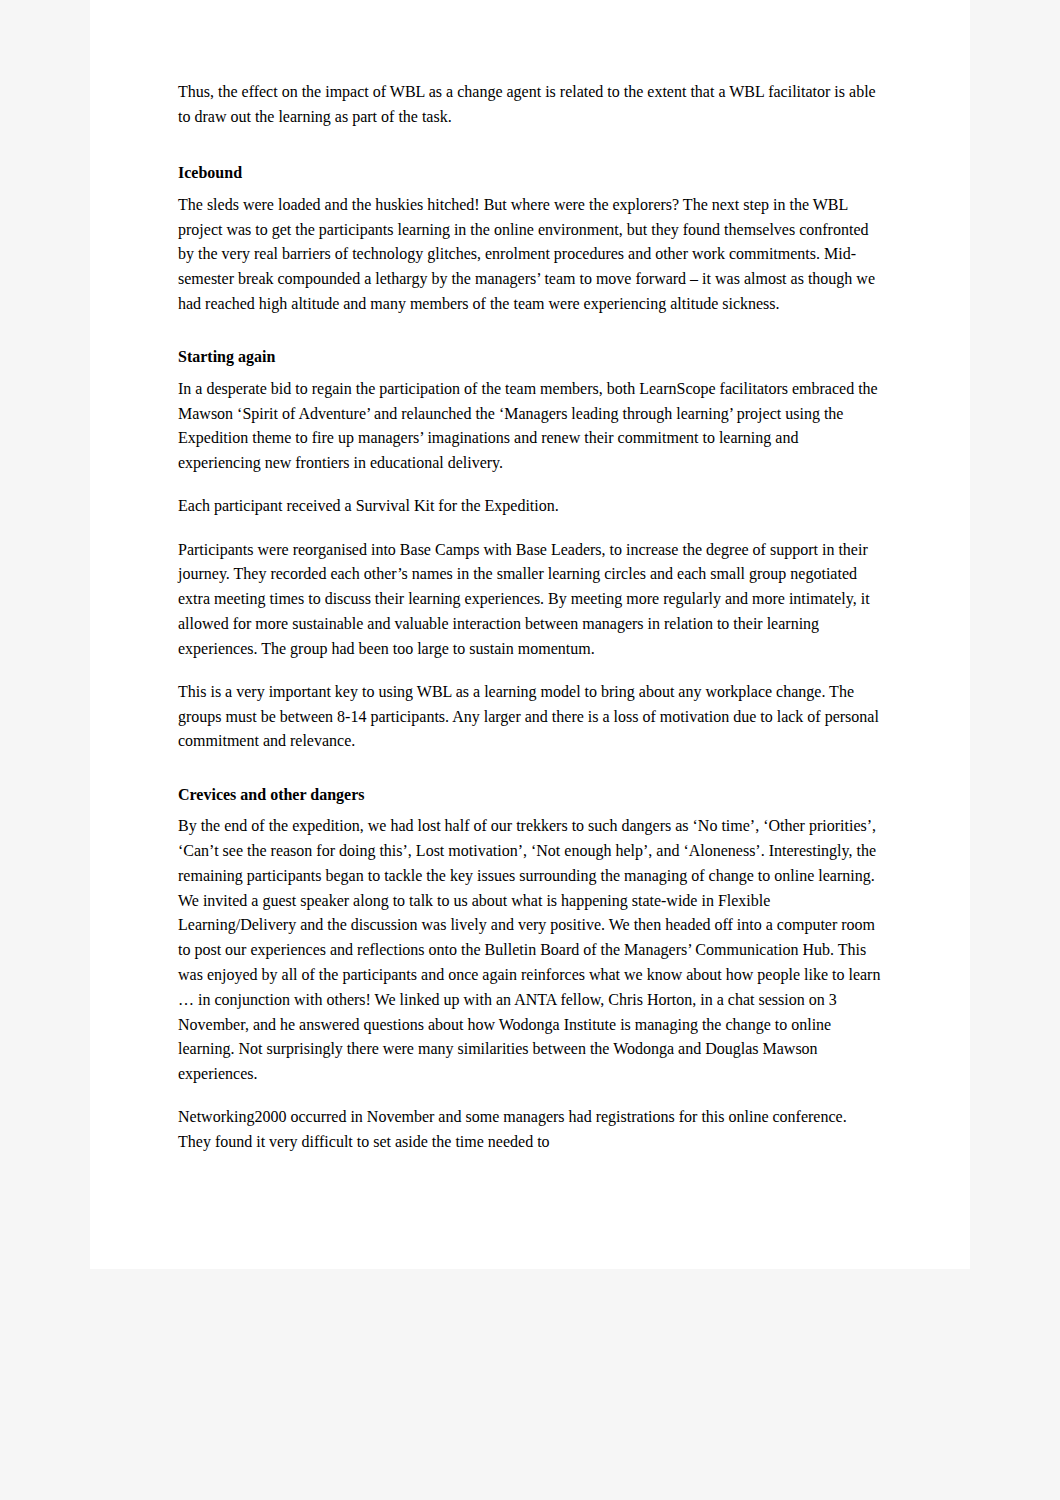Thus, the effect on the impact of WBL as a change agent is related to the extent that a WBL facilitator is able to draw out the learning as part of the task.
Icebound
The sleds were loaded and the huskies hitched! But where were the explorers? The next step in the WBL project was to get the participants learning in the online environment, but they found themselves confronted by the very real barriers of technology glitches, enrolment procedures and other work commitments. Mid-semester break compounded a lethargy by the managers’ team to move forward – it was almost as though we had reached high altitude and many members of the team were experiencing altitude sickness.
Starting again
In a desperate bid to regain the participation of the team members, both LearnScope facilitators embraced the Mawson ‘Spirit of Adventure’ and relaunched the ‘Managers leading through learning’ project using the Expedition theme to fire up managers’ imaginations and renew their commitment to learning and experiencing new frontiers in educational delivery.
Each participant received a Survival Kit for the Expedition.
Participants were reorganised into Base Camps with Base Leaders, to increase the degree of support in their journey. They recorded each other’s names in the smaller learning circles and each small group negotiated extra meeting times to discuss their learning experiences. By meeting more regularly and more intimately, it allowed for more sustainable and valuable interaction between managers in relation to their learning experiences. The group had been too large to sustain momentum.
This is a very important key to using WBL as a learning model to bring about any workplace change. The groups must be between 8-14 participants. Any larger and there is a loss of motivation due to lack of personal commitment and relevance.
Crevices and other dangers
By the end of the expedition, we had lost half of our trekkers to such dangers as ‘No time’, ‘Other priorities’, ‘Can’t see the reason for doing this’, Lost motivation’, ‘Not enough help’, and ‘Aloneness’. Interestingly, the remaining participants began to tackle the key issues surrounding the managing of change to online learning. We invited a guest speaker along to talk to us about what is happening state-wide in Flexible Learning/Delivery and the discussion was lively and very positive. We then headed off into a computer room to post our experiences and reflections onto the Bulletin Board of the Managers’ Communication Hub. This was enjoyed by all of the participants and once again reinforces what we know about how people like to learn … in conjunction with others! We linked up with an ANTA fellow, Chris Horton, in a chat session on 3 November, and he answered questions about how Wodonga Institute is managing the change to online learning. Not surprisingly there were many similarities between the Wodonga and Douglas Mawson experiences.
Networking2000 occurred in November and some managers had registrations for this online conference. They found it very difficult to set aside the time needed to